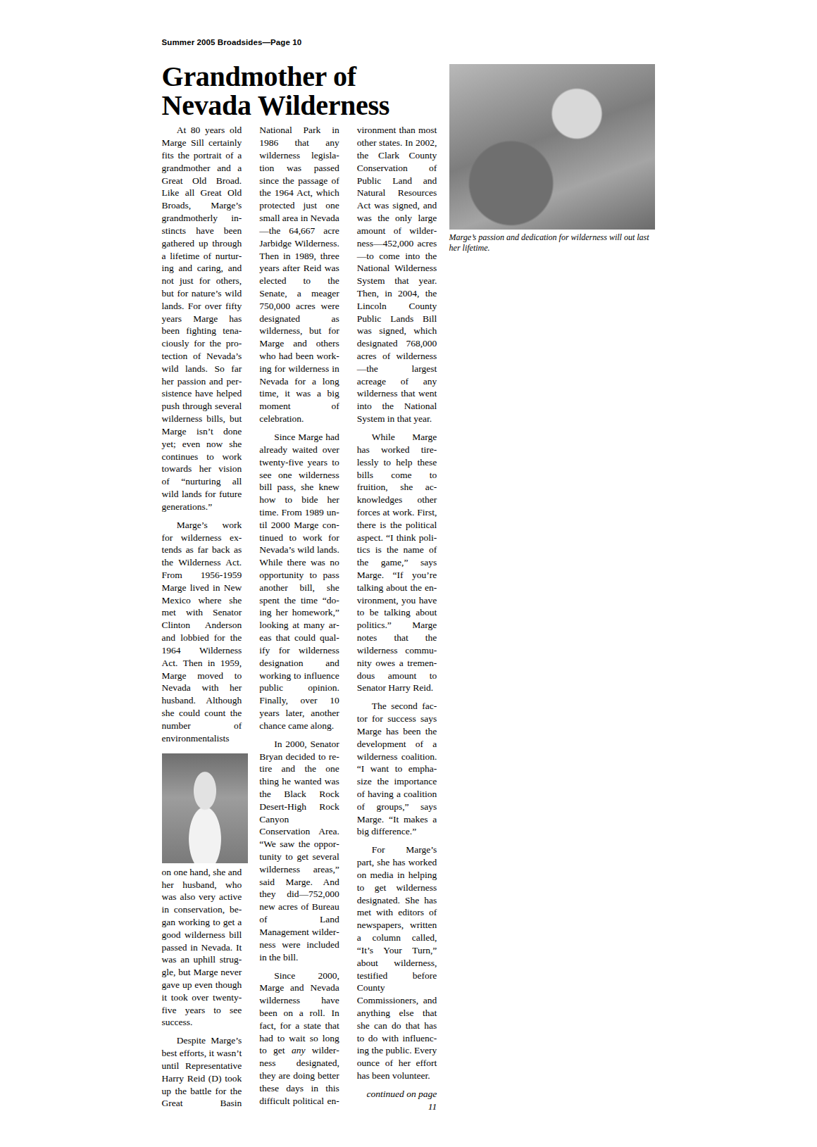Summer 2005 Broadsides—Page 10
Marge’s passion and dedication for wilderness will out last her lifetime.
Grandmother of
Nevada Wilderness
At 80 years old Marge Sill certainly fits the portrait of a grandmother and a Great Old Broad. Like all Great Old Broads, Marge’s grandmotherly instincts have been gathered up through a lifetime of nurturing and caring, and not just for others, but for nature’s wild lands. For over fifty years Marge has been fighting tenaciously for the protection of Nevada’s wild lands. So far her passion and persistence have helped push through several wilderness bills, but Marge isn’t done yet; even now she continues to work towards her vision of “nurturing all wild lands for future generations.”
Marge’s work for wilderness extends as far back as the Wilderness Act. From 1956-1959 Marge lived in New Mexico where she met with Senator Clinton Anderson and lobbied for the 1964 Wilderness Act. Then in 1959, Marge moved to Nevada with her husband. Although she could count the number of environmentalists
on one hand, she and her husband, who was also very active in conservation, began working to get a good wilderness bill passed in Nevada. It was an uphill struggle, but Marge never gave up even though it took over twenty-five years to see success.
Despite Marge’s best efforts, it wasn’t until Representative Harry Reid (D) took up the battle for the Great Basin National Park in 1986 that any wilderness legislation was passed since the passage of the 1964 Act, which protected just one small area in Nevada—the 64,667 acre Jarbidge Wilderness. Then in 1989, three years after Reid was elected to the Senate, a meager 750,000 acres were designated as wilderness, but for Marge and others who had been working for wilderness in Nevada for a long time, it was a big moment of celebration.
Since Marge had already waited over twenty-five years to see one wilderness bill pass, she knew how to bide her time. From 1989 until 2000 Marge continued to work for Nevada’s wild lands. While there was no opportunity to pass another bill, she spent the time “doing her homework,” looking at many areas that could qualify for wilderness designation and working to influence public opinion. Finally, over 10 years later, another chance came along.
In 2000, Senator Bryan decided to retire and the one thing he wanted was the Black Rock Desert-High Rock Canyon Conservation Area. “We saw the opportunity to get several wilderness areas,” said Marge. And they did—752,000 new acres of Bureau of Land Management wilderness were included in the bill.
Since 2000, Marge and Nevada wilderness have been on a roll. In fact, for a state that had to wait so long to get any wilderness designated, they are doing better these days in this difficult political environment than most other states. In 2002, the Clark County Conservation of Public Land and Natural Resources Act was signed, and was the only large amount of wilderness—452,000 acres—to come into the National Wilderness System that year. Then, in 2004, the Lincoln County Public Lands Bill was signed, which designated 768,000 acres of wilderness—the largest acreage of any wilderness that went into the National System in that year.
While Marge has worked tirelessly to help these bills come to fruition, she acknowledges other forces at work. First, there is the political aspect. “I think politics is the name of the game,” says Marge. “If you’re talking about the environment, you have to be talking about politics.” Marge notes that the wilderness community owes a tremendous amount to Senator Harry Reid.
The second factor for success says Marge has been the development of a wilderness coalition. “I want to emphasize the importance of having a coalition of groups,” says Marge. “It makes a big difference.”
For Marge’s part, she has worked on media in helping to get wilderness designated. She has met with editors of newspapers, written a column called, “It’s Your Turn,” about wilderness, testified before County Commissioners, and anything else that she can do that has to do with influencing the public. Every ounce of her effort has been volunteer.
continued on page 11